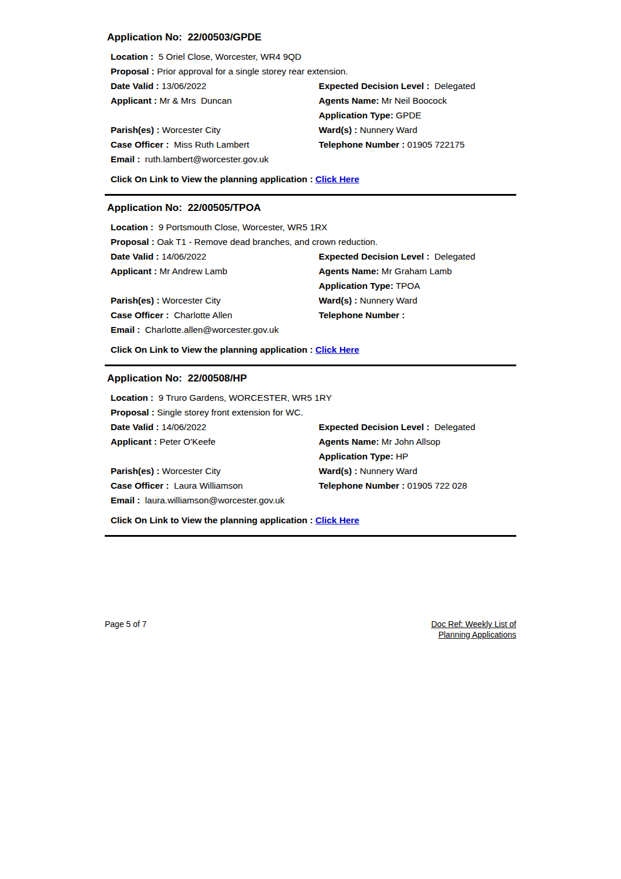Application No: 22/00503/GPDE
Location : 5 Oriel Close, Worcester, WR4 9QD
Proposal : Prior approval for a single storey rear extension.
Date Valid : 13/06/2022
Expected Decision Level : Delegated
Applicant : Mr & Mrs Duncan
Agents Name: Mr Neil Boocock
Application Type: GPDE
Parish(es) : Worcester City
Ward(s) : Nunnery Ward
Case Officer : Miss Ruth Lambert
Telephone Number : 01905 722175
Email : ruth.lambert@worcester.gov.uk
Click On Link to View the planning application : Click Here
Application No: 22/00505/TPOA
Location : 9 Portsmouth Close, Worcester, WR5 1RX
Proposal : Oak T1 - Remove dead branches, and crown reduction.
Date Valid : 14/06/2022
Expected Decision Level : Delegated
Applicant : Mr Andrew Lamb
Agents Name: Mr Graham Lamb
Application Type: TPOA
Parish(es) : Worcester City
Ward(s) : Nunnery Ward
Case Officer : Charlotte Allen
Telephone Number :
Email : Charlotte.allen@worcester.gov.uk
Click On Link to View the planning application : Click Here
Application No: 22/00508/HP
Location : 9 Truro Gardens, WORCESTER, WR5 1RY
Proposal : Single storey front extension for WC.
Date Valid : 14/06/2022
Expected Decision Level : Delegated
Applicant : Peter O'Keefe
Agents Name: Mr John Allsop
Application Type: HP
Parish(es) : Worcester City
Ward(s) : Nunnery Ward
Case Officer : Laura Williamson
Telephone Number : 01905 722 028
Email : laura.williamson@worcester.gov.uk
Click On Link to View the planning application : Click Here
Page 5 of 7
Doc Ref: Weekly List of
Planning Applications